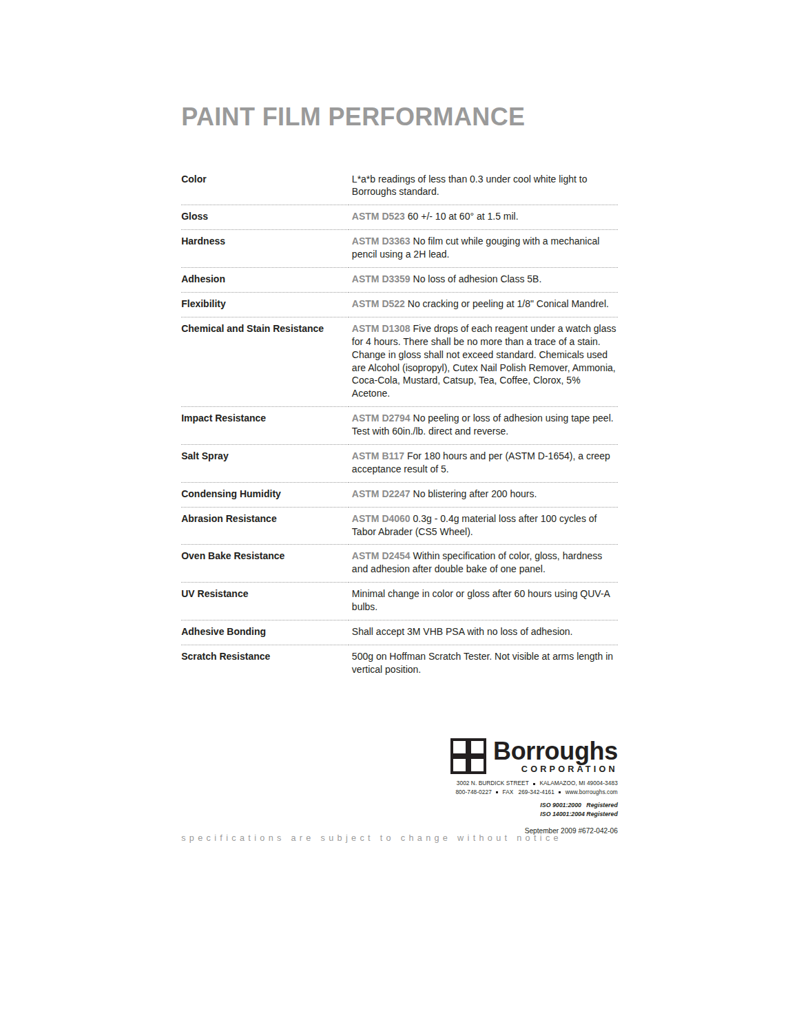PAINT FILM PERFORMANCE
| Color | L*a*b readings of less than 0.3 under cool white light to Borroughs standard. |
| Gloss | ASTM D523 60 +/- 10 at 60° at 1.5 mil. |
| Hardness | ASTM D3363 No film cut while gouging with a mechanical pencil using a 2H lead. |
| Adhesion | ASTM D3359 No loss of adhesion Class 5B. |
| Flexibility | ASTM D522 No cracking or peeling at 1/8" Conical Mandrel. |
| Chemical and Stain Resistance | ASTM D1308 Five drops of each reagent under a watch glass for 4 hours. There shall be no more than a trace of a stain. Change in gloss shall not exceed standard. Chemicals used are Alcohol (isopropyl), Cutex Nail Polish Remover, Ammonia, Coca-Cola, Mustard, Catsup, Tea, Coffee, Clorox, 5% Acetone. |
| Impact Resistance | ASTM D2794 No peeling or loss of adhesion using tape peel. Test with 60in./lb. direct and reverse. |
| Salt Spray | ASTM B117 For 180 hours and per (ASTM D-1654), a creep acceptance result of 5. |
| Condensing Humidity | ASTM D2247 No blistering after 200 hours. |
| Abrasion Resistance | ASTM D4060 0.3g - 0.4g material loss after 100 cycles of Tabor Abrader (CS5 Wheel). |
| Oven Bake Resistance | ASTM D2454 Within specification of color, gloss, hardness and adhesion after double bake of one panel. |
| UV Resistance | Minimal change in color or gloss after 60 hours using QUV-A bulbs. |
| Adhesive Bonding | Shall accept 3M VHB PSA with no loss of adhesion. |
| Scratch Resistance | 500g on Hoffman Scratch Tester. Not visible at arms length in vertical position. |
Borroughs
CORPORATION
3002 N. BURDICK STREET KALAMAZOO, MI 49004-3483
800-748-0227 FAX 269-342-4161 www.borroughs.com
ISO 9001:2000 Registered
ISO 14001:2004 Registered
September 2009 #672-042-06
specifications are subject to change without notice